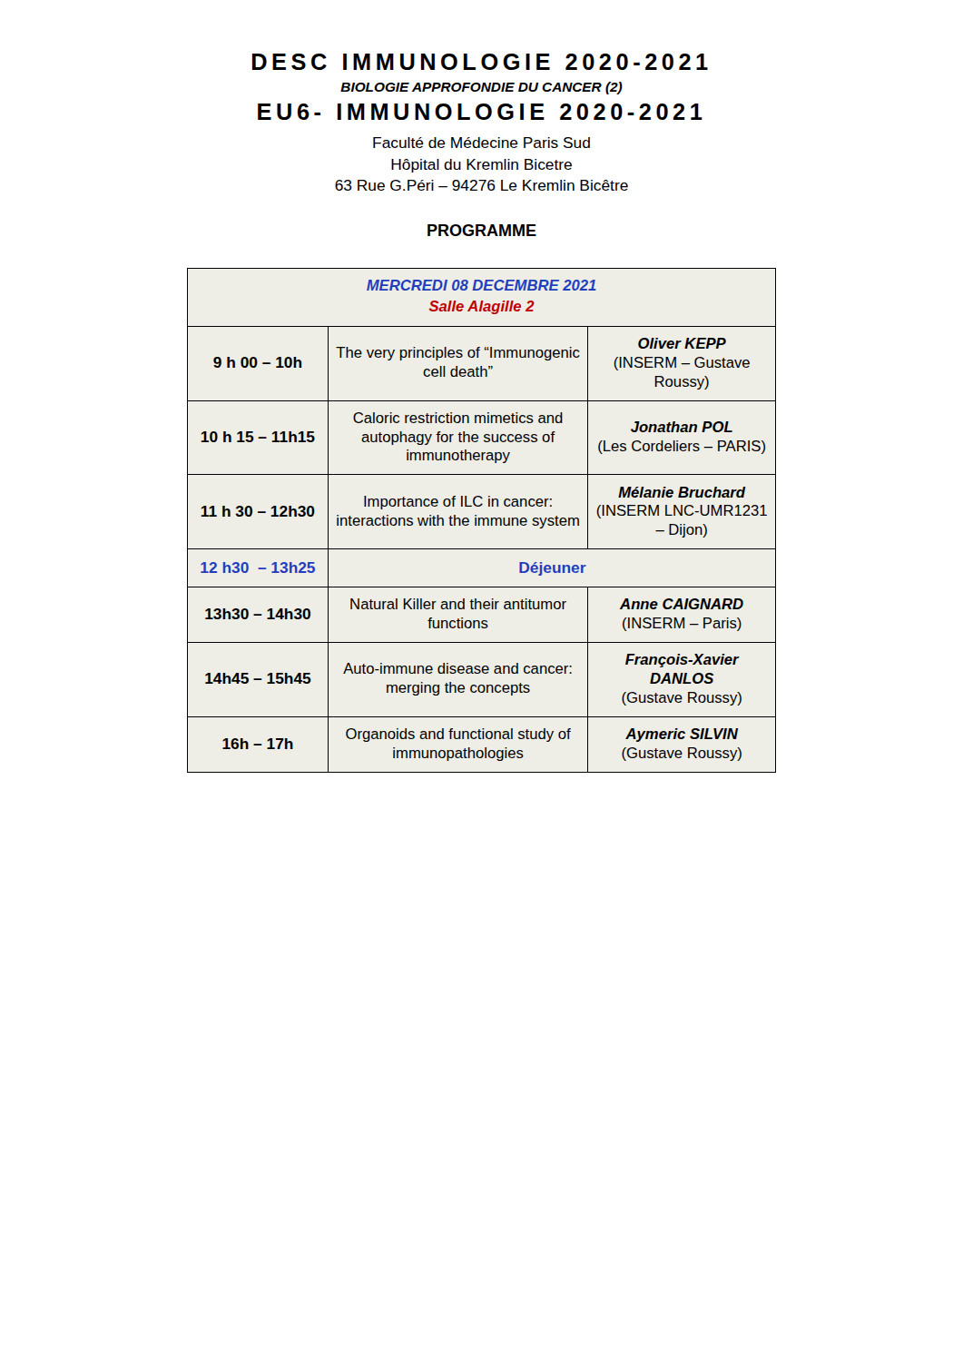DESC IMMUNOLOGIE 2020-2021
BIOLOGIE APPROFONDIE DU CANCER (2)
EU6- IMMUNOLOGIE 2020-2021
Faculté de Médecine Paris Sud
Hôpital du Kremlin Bicetre
63 Rue G.Péri – 94276 Le Kremlin Bicêtre
PROGRAMME
| MERCREDI 08 DECEMBRE 2021 Salle Alagille 2 |
| 9 h 00 – 10h | The very principles of “Immunogenic cell death” | Oliver KEPP (INSERM – Gustave Roussy) |
| 10 h 15 – 11h15 | Caloric restriction mimetics and autophagy for the success of immunotherapy | Jonathan POL (Les Cordeliers – PARIS) |
| 11 h 30 – 12h30 | Importance of ILC in cancer: interactions with the immune system | Mélanie Bruchard (INSERM LNC-UMR1231 – Dijon) |
| 12 h30 – 13h25 | Déjeuner |
| 13h30 – 14h30 | Natural Killer and their antitumor functions | Anne CAIGNARD (INSERM – Paris) |
| 14h45 – 15h45 | Auto-immune disease and cancer: merging the concepts | François-Xavier DANLOS (Gustave Roussy) |
| 16h – 17h | Organoids and functional study of immunopathologies | Aymeric SILVIN (Gustave Roussy) |